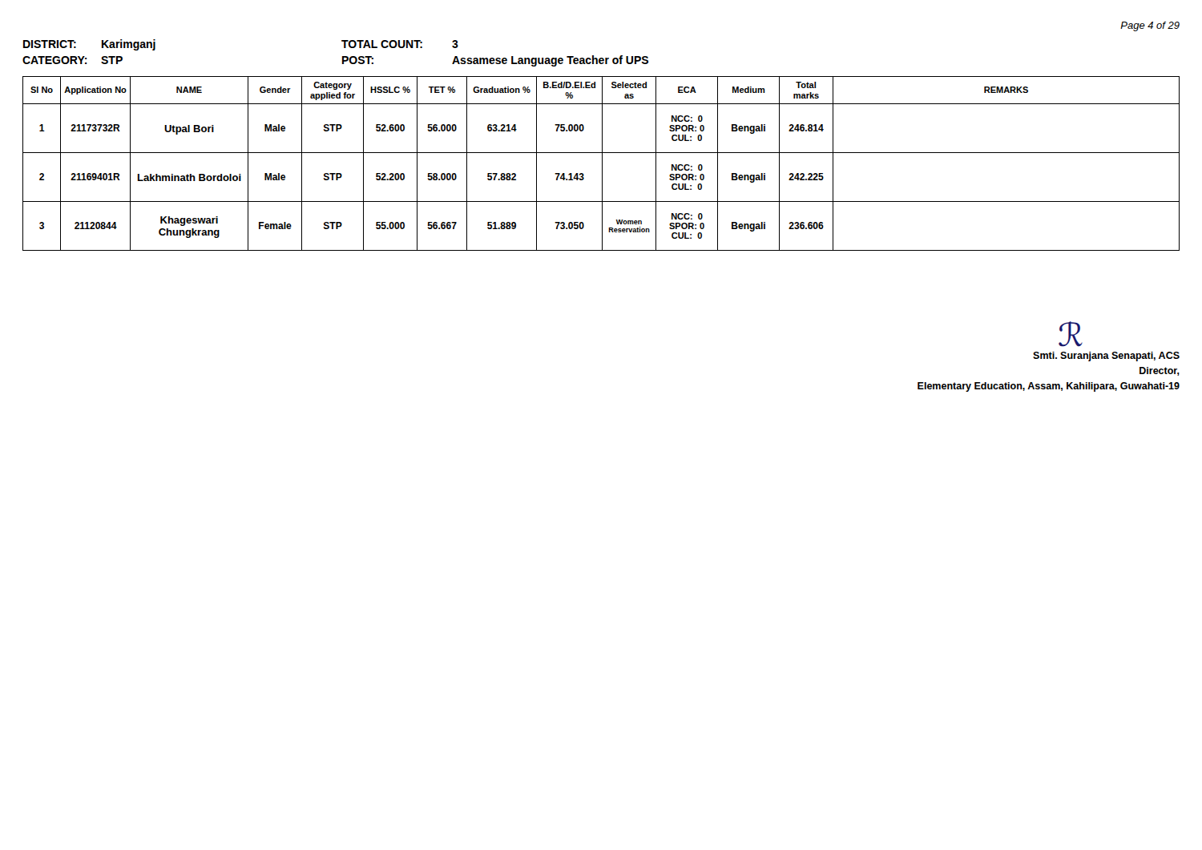Page 4 of 29
| DISTRICT: | Karimganj | TOTAL COUNT: | 3 |
| CATEGORY: | STP | POST: | Assamese Language Teacher of UPS |
| Sl No | Application No | NAME | Gender | Category applied for | HSSLC % | TET % | Graduation % | B.Ed/D.El.Ed % | Selected as | ECA | Medium | Total marks | REMARKS |
| --- | --- | --- | --- | --- | --- | --- | --- | --- | --- | --- | --- | --- | --- |
| 1 | 21173732R | Utpal Bori | Male | STP | 52.600 | 56.000 | 63.214 | 75.000 | | NCC: 0 SPOR: 0 CUL: 0 | Bengali | 246.814 | |
| 2 | 21169401R | Lakhminath Bordoloi | Male | STP | 52.200 | 58.000 | 57.882 | 74.143 | | NCC: 0 SPOR: 0 CUL: 0 | Bengali | 242.225 | |
| 3 | 21120844 | Khageswari Chungkrang | Female | STP | 55.000 | 56.667 | 51.889 | 73.050 | Women Reservation | NCC: 0 SPOR: 0 CUL: 0 | Bengali | 236.606 | |
ℛ
Smti. Suranjana Senapati, ACS
Director,
Elementary Education, Assam, Kahilipara, Guwahati-19